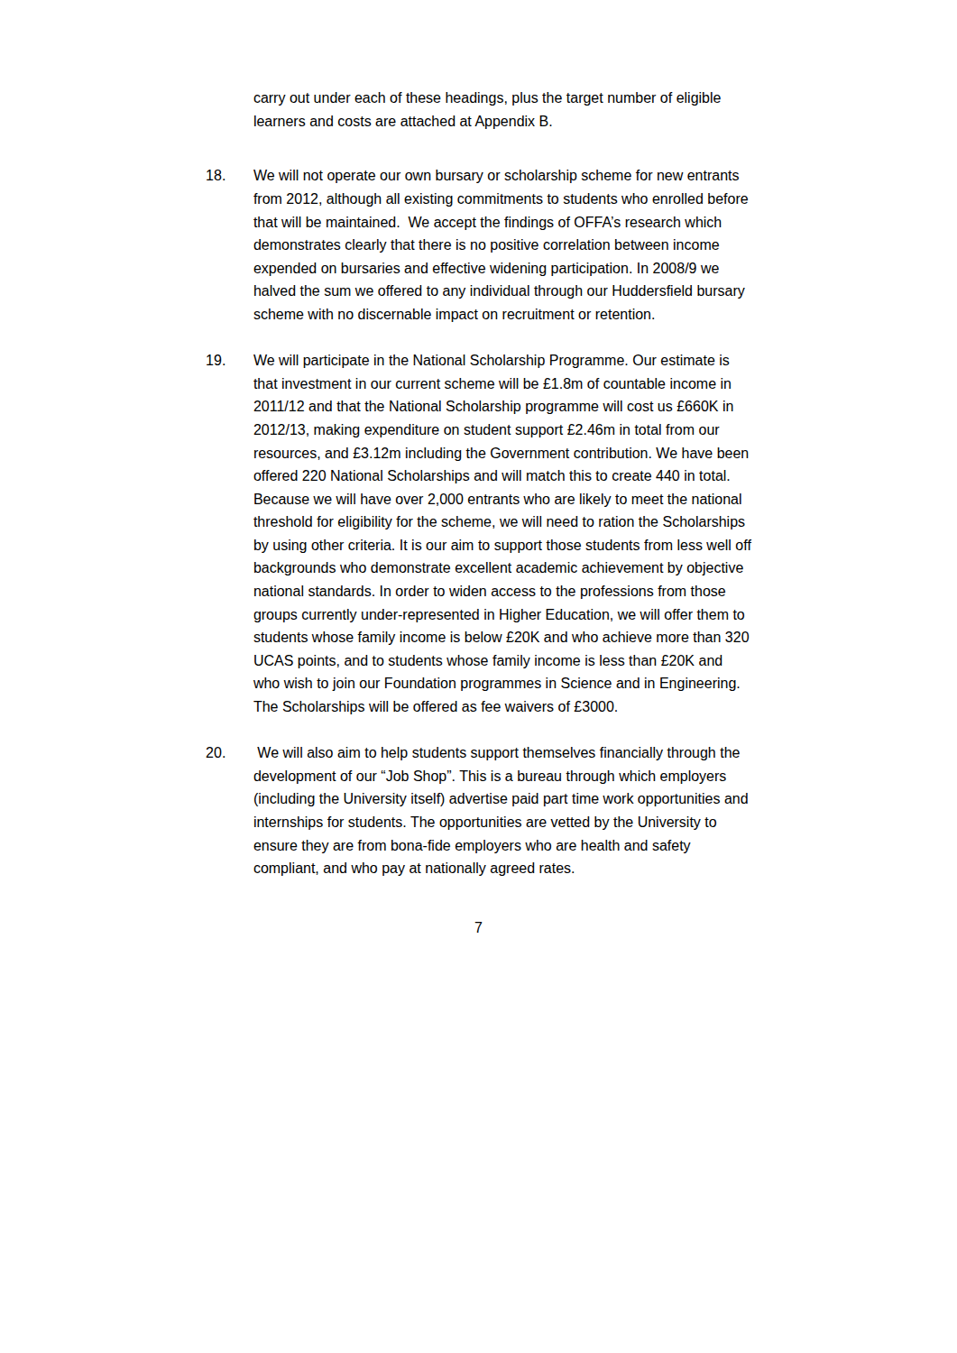carry out under each of these headings, plus the target number of eligible learners and costs are attached at Appendix B.
18. We will not operate our own bursary or scholarship scheme for new entrants from 2012, although all existing commitments to students who enrolled before that will be maintained. We accept the findings of OFFA’s research which demonstrates clearly that there is no positive correlation between income expended on bursaries and effective widening participation. In 2008/9 we halved the sum we offered to any individual through our Huddersfield bursary scheme with no discernable impact on recruitment or retention.
19. We will participate in the National Scholarship Programme. Our estimate is that investment in our current scheme will be £1.8m of countable income in 2011/12 and that the National Scholarship programme will cost us £660K in 2012/13, making expenditure on student support £2.46m in total from our resources, and £3.12m including the Government contribution. We have been offered 220 National Scholarships and will match this to create 440 in total. Because we will have over 2,000 entrants who are likely to meet the national threshold for eligibility for the scheme, we will need to ration the Scholarships by using other criteria. It is our aim to support those students from less well off backgrounds who demonstrate excellent academic achievement by objective national standards. In order to widen access to the professions from those groups currently under-represented in Higher Education, we will offer them to students whose family income is below £20K and who achieve more than 320 UCAS points, and to students whose family income is less than £20K and who wish to join our Foundation programmes in Science and in Engineering. The Scholarships will be offered as fee waivers of £3000.
20. We will also aim to help students support themselves financially through the development of our “Job Shop”. This is a bureau through which employers (including the University itself) advertise paid part time work opportunities and internships for students. The opportunities are vetted by the University to ensure they are from bona-fide employers who are health and safety compliant, and who pay at nationally agreed rates.
7